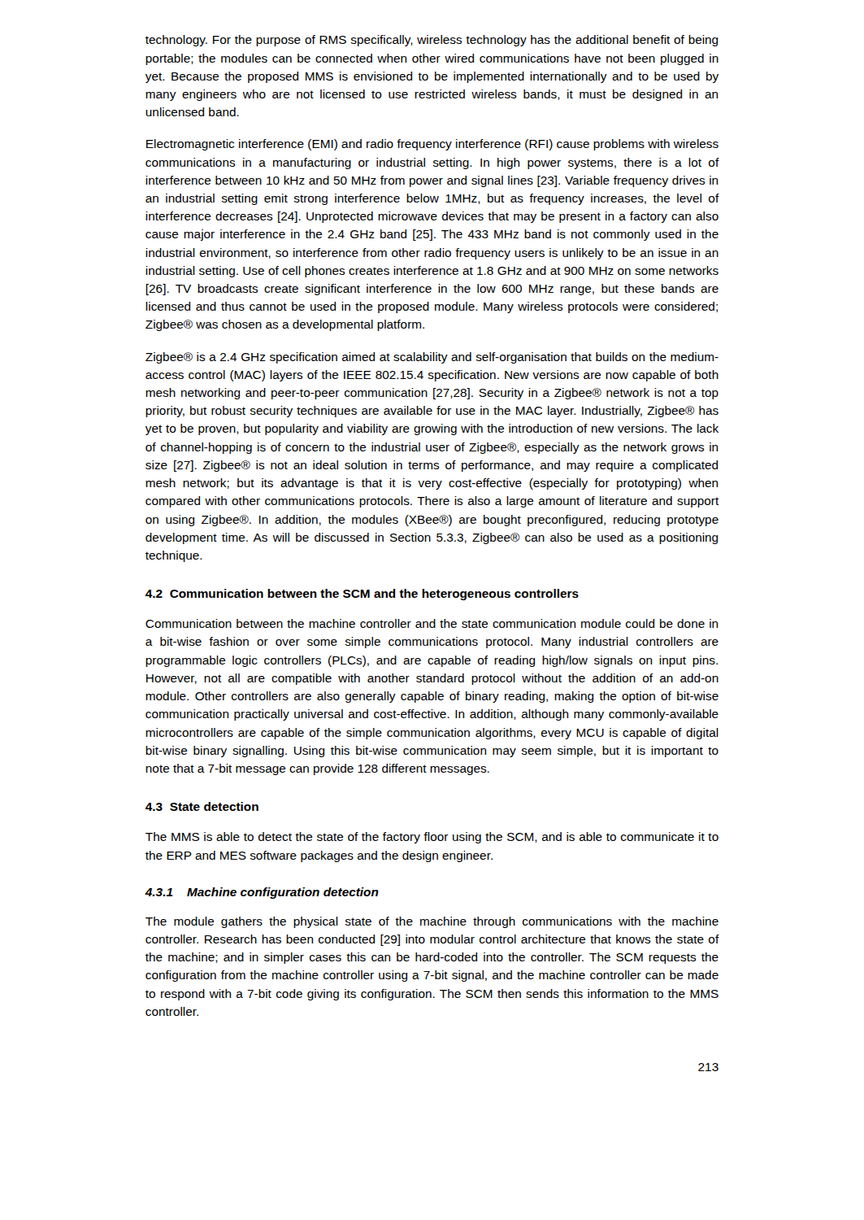technology. For the purpose of RMS specifically, wireless technology has the additional benefit of being portable; the modules can be connected when other wired communications have not been plugged in yet. Because the proposed MMS is envisioned to be implemented internationally and to be used by many engineers who are not licensed to use restricted wireless bands, it must be designed in an unlicensed band.
Electromagnetic interference (EMI) and radio frequency interference (RFI) cause problems with wireless communications in a manufacturing or industrial setting. In high power systems, there is a lot of interference between 10 kHz and 50 MHz from power and signal lines [23]. Variable frequency drives in an industrial setting emit strong interference below 1MHz, but as frequency increases, the level of interference decreases [24]. Unprotected microwave devices that may be present in a factory can also cause major interference in the 2.4 GHz band [25]. The 433 MHz band is not commonly used in the industrial environment, so interference from other radio frequency users is unlikely to be an issue in an industrial setting. Use of cell phones creates interference at 1.8 GHz and at 900 MHz on some networks [26]. TV broadcasts create significant interference in the low 600 MHz range, but these bands are licensed and thus cannot be used in the proposed module. Many wireless protocols were considered; Zigbee® was chosen as a developmental platform.
Zigbee® is a 2.4 GHz specification aimed at scalability and self-organisation that builds on the medium-access control (MAC) layers of the IEEE 802.15.4 specification. New versions are now capable of both mesh networking and peer-to-peer communication [27,28]. Security in a Zigbee® network is not a top priority, but robust security techniques are available for use in the MAC layer. Industrially, Zigbee® has yet to be proven, but popularity and viability are growing with the introduction of new versions. The lack of channel-hopping is of concern to the industrial user of Zigbee®, especially as the network grows in size [27]. Zigbee® is not an ideal solution in terms of performance, and may require a complicated mesh network; but its advantage is that it is very cost-effective (especially for prototyping) when compared with other communications protocols. There is also a large amount of literature and support on using Zigbee®. In addition, the modules (XBee®) are bought preconfigured, reducing prototype development time. As will be discussed in Section 5.3.3, Zigbee® can also be used as a positioning technique.
4.2 Communication between the SCM and the heterogeneous controllers
Communication between the machine controller and the state communication module could be done in a bit-wise fashion or over some simple communications protocol. Many industrial controllers are programmable logic controllers (PLCs), and are capable of reading high/low signals on input pins. However, not all are compatible with another standard protocol without the addition of an add-on module. Other controllers are also generally capable of binary reading, making the option of bit-wise communication practically universal and cost-effective. In addition, although many commonly-available microcontrollers are capable of the simple communication algorithms, every MCU is capable of digital bit-wise binary signalling. Using this bit-wise communication may seem simple, but it is important to note that a 7-bit message can provide 128 different messages.
4.3 State detection
The MMS is able to detect the state of the factory floor using the SCM, and is able to communicate it to the ERP and MES software packages and the design engineer.
4.3.1 Machine configuration detection
The module gathers the physical state of the machine through communications with the machine controller. Research has been conducted [29] into modular control architecture that knows the state of the machine; and in simpler cases this can be hard-coded into the controller. The SCM requests the configuration from the machine controller using a 7-bit signal, and the machine controller can be made to respond with a 7-bit code giving its configuration. The SCM then sends this information to the MMS controller.
213